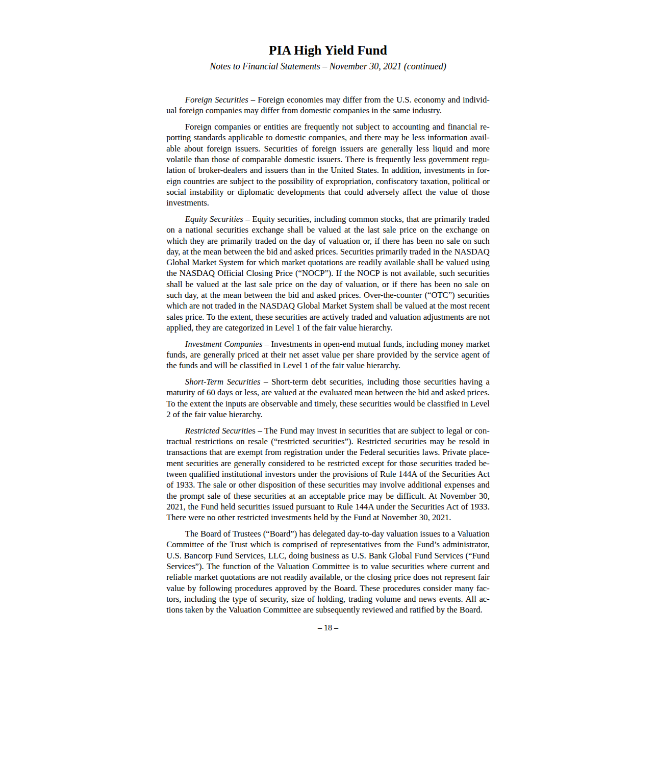PIA High Yield Fund
Notes to Financial Statements – November 30, 2021 (continued)
Foreign Securities – Foreign economies may differ from the U.S. economy and individual foreign companies may differ from domestic companies in the same industry.
Foreign companies or entities are frequently not subject to accounting and financial reporting standards applicable to domestic companies, and there may be less information available about foreign issuers. Securities of foreign issuers are generally less liquid and more volatile than those of comparable domestic issuers. There is frequently less government regulation of broker-dealers and issuers than in the United States. In addition, investments in foreign countries are subject to the possibility of expropriation, confiscatory taxation, political or social instability or diplomatic developments that could adversely affect the value of those investments.
Equity Securities – Equity securities, including common stocks, that are primarily traded on a national securities exchange shall be valued at the last sale price on the exchange on which they are primarily traded on the day of valuation or, if there has been no sale on such day, at the mean between the bid and asked prices. Securities primarily traded in the NASDAQ Global Market System for which market quotations are readily available shall be valued using the NASDAQ Official Closing Price (“NOCP”). If the NOCP is not available, such securities shall be valued at the last sale price on the day of valuation, or if there has been no sale on such day, at the mean between the bid and asked prices. Over-the-counter (“OTC”) securities which are not traded in the NASDAQ Global Market System shall be valued at the most recent sales price. To the extent, these securities are actively traded and valuation adjustments are not applied, they are categorized in Level 1 of the fair value hierarchy.
Investment Companies – Investments in open-end mutual funds, including money market funds, are generally priced at their net asset value per share provided by the service agent of the funds and will be classified in Level 1 of the fair value hierarchy.
Short-Term Securities – Short-term debt securities, including those securities having a maturity of 60 days or less, are valued at the evaluated mean between the bid and asked prices. To the extent the inputs are observable and timely, these securities would be classified in Level 2 of the fair value hierarchy.
Restricted Securities – The Fund may invest in securities that are subject to legal or contractual restrictions on resale (“restricted securities”). Restricted securities may be resold in transactions that are exempt from registration under the Federal securities laws. Private placement securities are generally considered to be restricted except for those securities traded between qualified institutional investors under the provisions of Rule 144A of the Securities Act of 1933. The sale or other disposition of these securities may involve additional expenses and the prompt sale of these securities at an acceptable price may be difficult. At November 30, 2021, the Fund held securities issued pursuant to Rule 144A under the Securities Act of 1933. There were no other restricted investments held by the Fund at November 30, 2021.
The Board of Trustees (“Board”) has delegated day-to-day valuation issues to a Valuation Committee of the Trust which is comprised of representatives from the Fund’s administrator, U.S. Bancorp Fund Services, LLC, doing business as U.S. Bank Global Fund Services (“Fund Services”). The function of the Valuation Committee is to value securities where current and reliable market quotations are not readily available, or the closing price does not represent fair value by following procedures approved by the Board. These procedures consider many factors, including the type of security, size of holding, trading volume and news events. All actions taken by the Valuation Committee are subsequently reviewed and ratified by the Board.
– 18 –